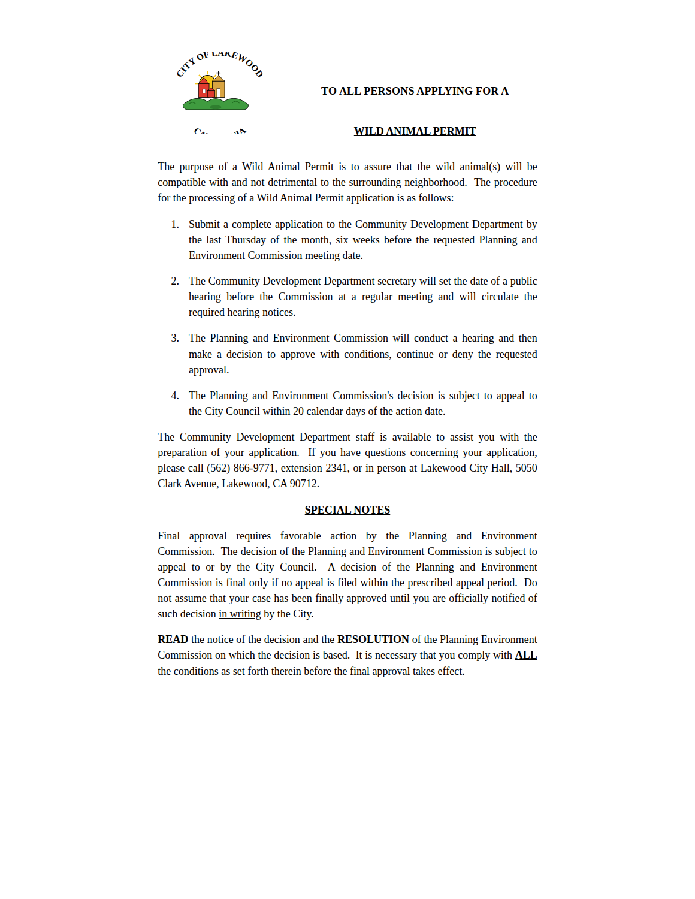City of Lakewood California seal CITY OF LAKEWOOD CALIFORNIA
TO ALL PERSONS APPLYING FOR A
WILD ANIMAL PERMIT
The purpose of a Wild Animal Permit is to assure that the wild animal(s) will be compatible with and not detrimental to the surrounding neighborhood. The procedure for the processing of a Wild Animal Permit application is as follows:
Submit a complete application to the Community Development Department by the last Thursday of the month, six weeks before the requested Planning and Environment Commission meeting date.
The Community Development Department secretary will set the date of a public hearing before the Commission at a regular meeting and will circulate the required hearing notices.
The Planning and Environment Commission will conduct a hearing and then make a decision to approve with conditions, continue or deny the requested approval.
The Planning and Environment Commission's decision is subject to appeal to the City Council within 20 calendar days of the action date.
The Community Development Department staff is available to assist you with the preparation of your application. If you have questions concerning your application, please call (562) 866-9771, extension 2341, or in person at Lakewood City Hall, 5050 Clark Avenue, Lakewood, CA 90712.
SPECIAL NOTES
Final approval requires favorable action by the Planning and Environment Commission. The decision of the Planning and Environment Commission is subject to appeal to or by the City Council. A decision of the Planning and Environment Commission is final only if no appeal is filed within the prescribed appeal period. Do not assume that your case has been finally approved until you are officially notified of such decision in writing by the City.
READ the notice of the decision and the RESOLUTION of the Planning Environment Commission on which the decision is based. It is necessary that you comply with ALL the conditions as set forth therein before the final approval takes effect.